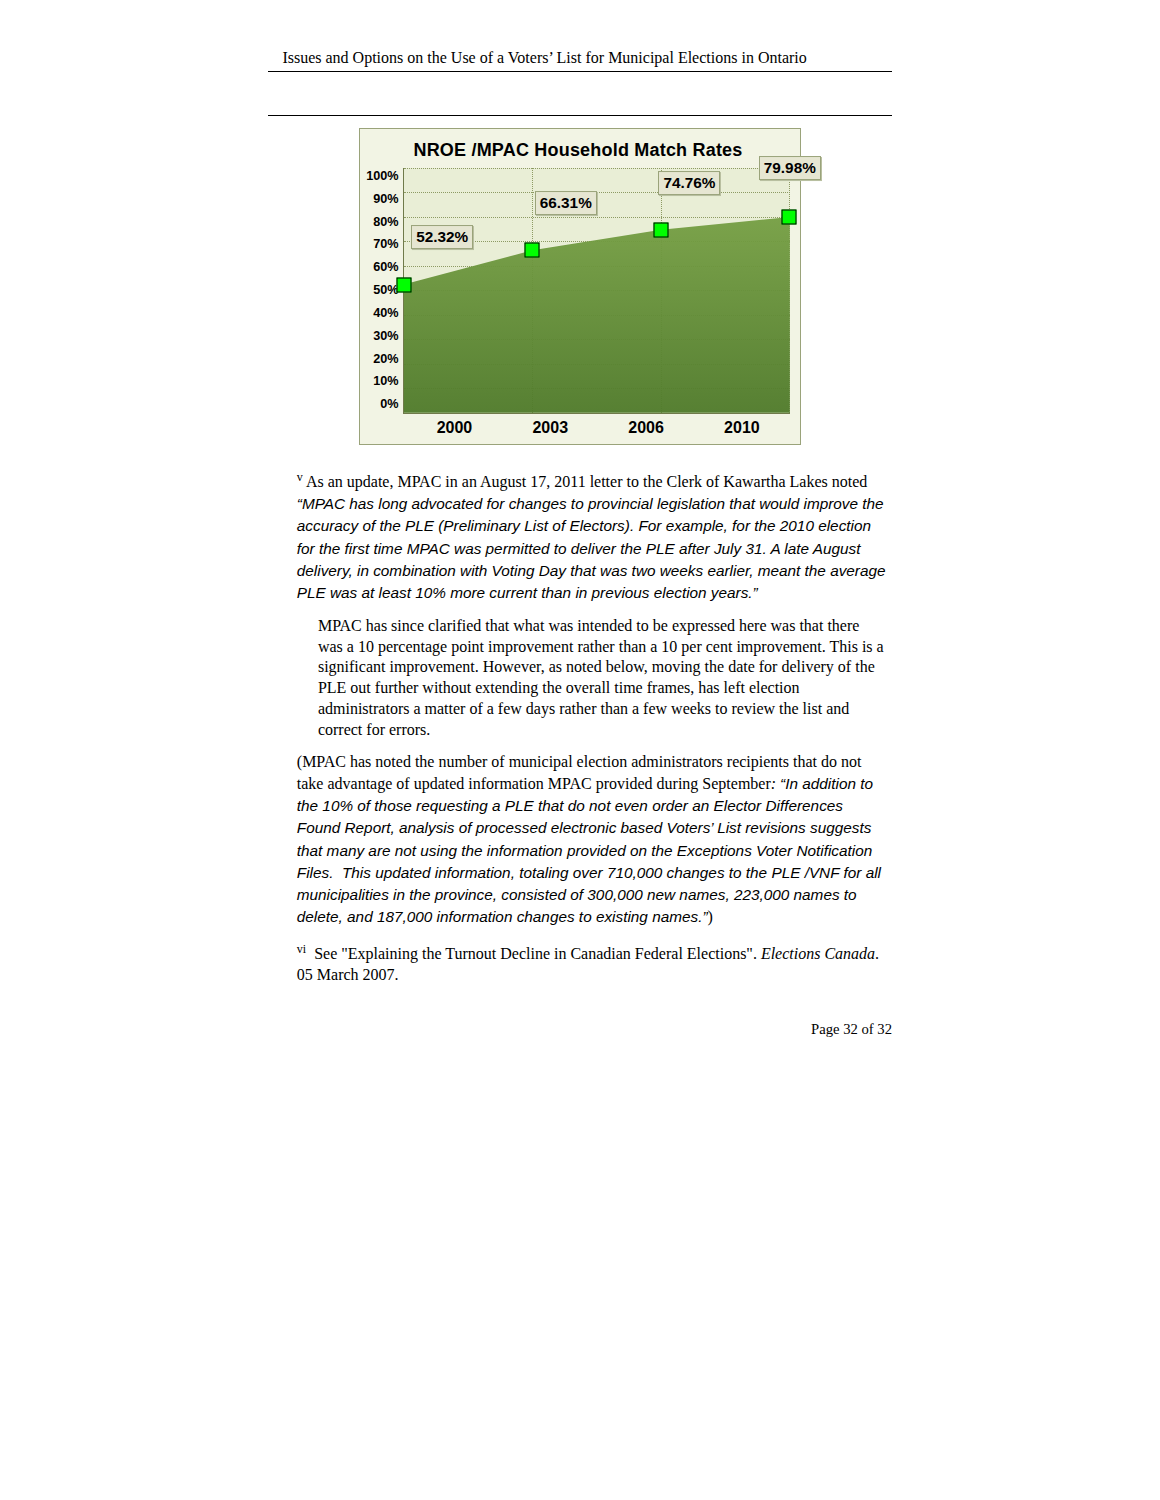Issues and Options on the Use of a Voters’ List for Municipal Elections in Ontario
NROE /MPAC Household Match Rates
100%
90%
80%
70%
60%
50%
40%
30%
20%
10%
0%
52.32%
66.31%
74.76%
79.98%
2000 2003 2006 2010
v As an update, MPAC in an August 17, 2011 letter to the Clerk of Kawartha Lakes noted “MPAC has long advocated for changes to provincial legislation that would improve the accuracy of the PLE (Preliminary List of Electors). For example, for the 2010 election for the first time MPAC was permitted to deliver the PLE after July 31. A late August delivery, in combination with Voting Day that was two weeks earlier, meant the average PLE was at least 10% more current than in previous election years.”
MPAC has since clarified that what was intended to be expressed here was that there was a 10 percentage point improvement rather than a 10 per cent improvement. This is a significant improvement. However, as noted below, moving the date for delivery of the PLE out further without extending the overall time frames, has left election administrators a matter of a few days rather than a few weeks to review the list and correct for errors.
(MPAC has noted the number of municipal election administrators recipients that do not take advantage of updated information MPAC provided during September: “In addition to the 10% of those requesting a PLE that do not even order an Elector Differences Found Report, analysis of processed electronic based Voters’ List revisions suggests that many are not using the information provided on the Exceptions Voter Notification Files. This updated information, totaling over 710,000 changes to the PLE /VNF for all municipalities in the province, consisted of 300,000 new names, 223,000 names to delete, and 187,000 information changes to existing names.”)
vi See "Explaining the Turnout Decline in Canadian Federal Elections". Elections Canada. 05 March 2007.
Page 32 of 32